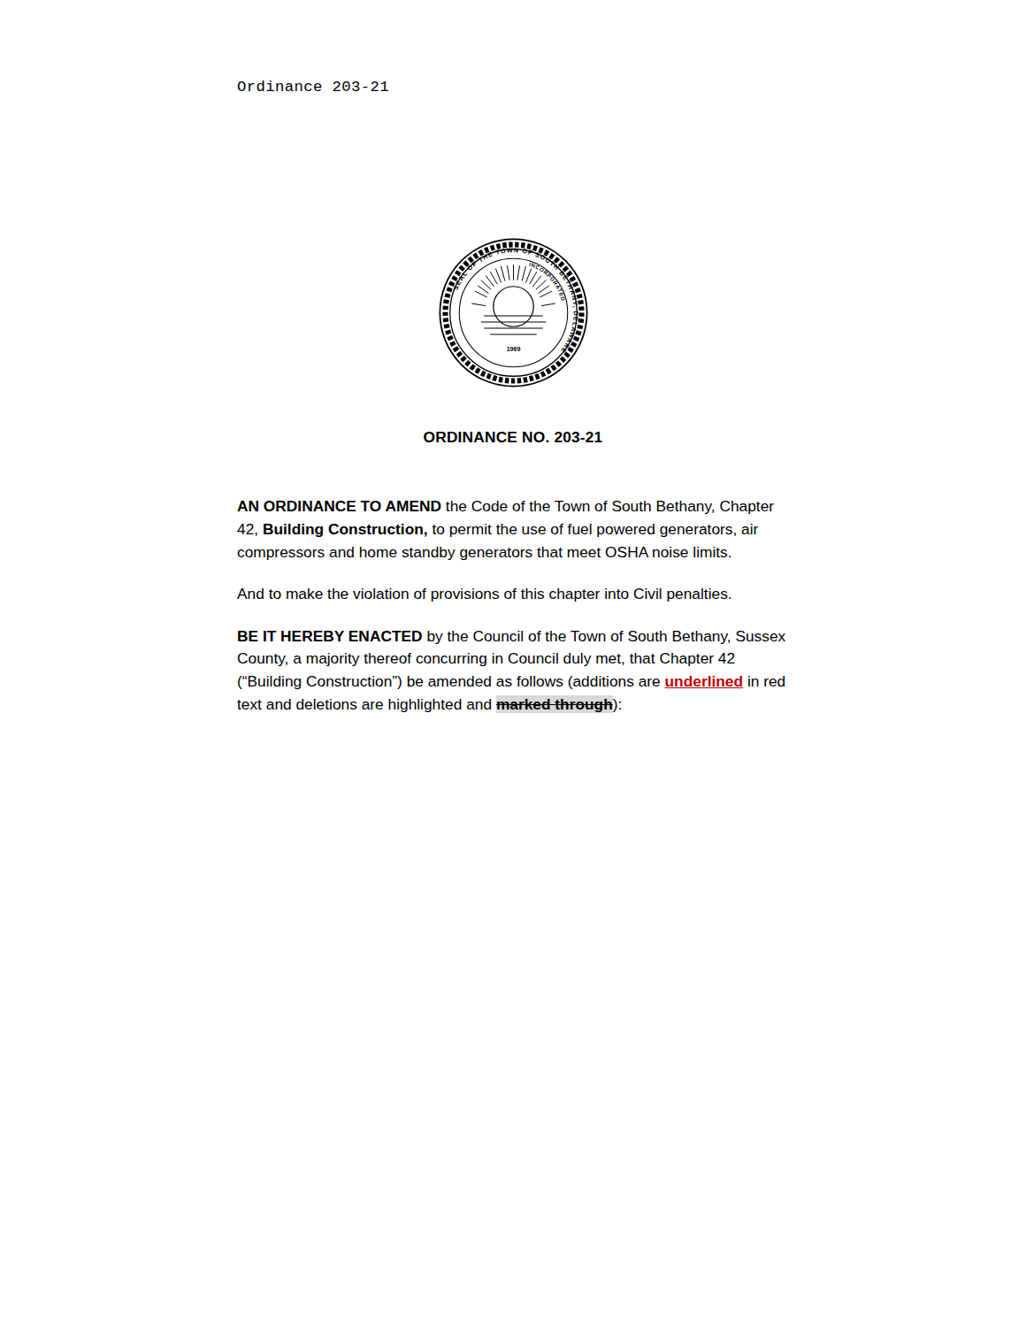Ordinance 203-21
SEAL OF THE TOWN OF SOUTH BETHANY, DELAWARE INCORPORATED 1969
ORDINANCE NO. 203-21
AN ORDINANCE TO AMEND the Code of the Town of South Bethany, Chapter 42, Building Construction, to permit the use of fuel powered generators, air compressors and home standby generators that meet OSHA noise limits.
And to make the violation of provisions of this chapter into Civil penalties.
BE IT HEREBY ENACTED by the Council of the Town of South Bethany, Sussex County, a majority thereof concurring in Council duly met, that Chapter 42 (“Building Construction”) be amended as follows (additions are underlined in red text and deletions are highlighted and marked through):